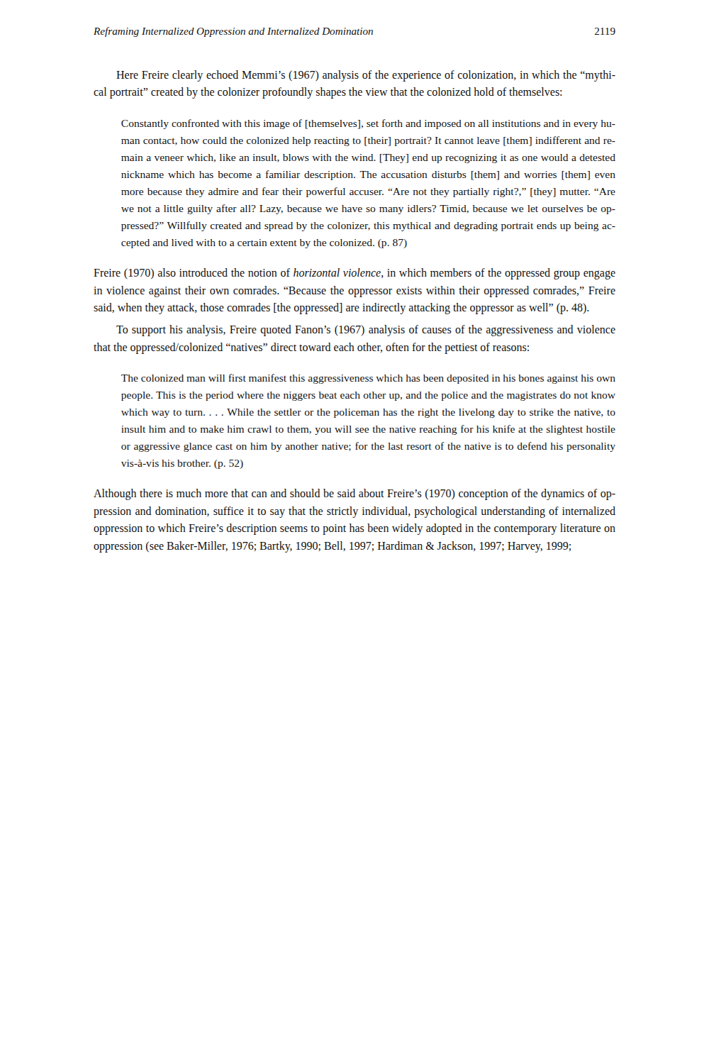Reframing Internalized Oppression and Internalized Domination 2119
Here Freire clearly echoed Memmi’s (1967) analysis of the experience of colonization, in which the “mythical portrait” created by the colonizer profoundly shapes the view that the colonized hold of themselves:
Constantly confronted with this image of [themselves], set forth and imposed on all institutions and in every human contact, how could the colonized help reacting to [their] portrait? It cannot leave [them] indifferent and remain a veneer which, like an insult, blows with the wind. [They] end up recognizing it as one would a detested nickname which has become a familiar description. The accusation disturbs [them] and worries [them] even more because they admire and fear their powerful accuser. “Are not they partially right?,” [they] mutter. “Are we not a little guilty after all? Lazy, because we have so many idlers? Timid, because we let ourselves be oppressed?” Willfully created and spread by the colonizer, this mythical and degrading portrait ends up being accepted and lived with to a certain extent by the colonized. (p. 87)
Freire (1970) also introduced the notion of horizontal violence, in which members of the oppressed group engage in violence against their own comrades. “Because the oppressor exists within their oppressed comrades,” Freire said, when they attack, those comrades [the oppressed] are indirectly attacking the oppressor as well” (p. 48).
To support his analysis, Freire quoted Fanon’s (1967) analysis of causes of the aggressiveness and violence that the oppressed/colonized “natives” direct toward each other, often for the pettiest of reasons:
The colonized man will first manifest this aggressiveness which has been deposited in his bones against his own people. This is the period where the niggers beat each other up, and the police and the magistrates do not know which way to turn. . . . While the settler or the policeman has the right the livelong day to strike the native, to insult him and to make him crawl to them, you will see the native reaching for his knife at the slightest hostile or aggressive glance cast on him by another native; for the last resort of the native is to defend his personality vis-à-vis his brother. (p. 52)
Although there is much more that can and should be said about Freire’s (1970) conception of the dynamics of oppression and domination, suffice it to say that the strictly individual, psychological understanding of internalized oppression to which Freire’s description seems to point has been widely adopted in the contemporary literature on oppression (see Baker-Miller, 1976; Bartky, 1990; Bell, 1997; Hardiman & Jackson, 1997; Harvey, 1999;